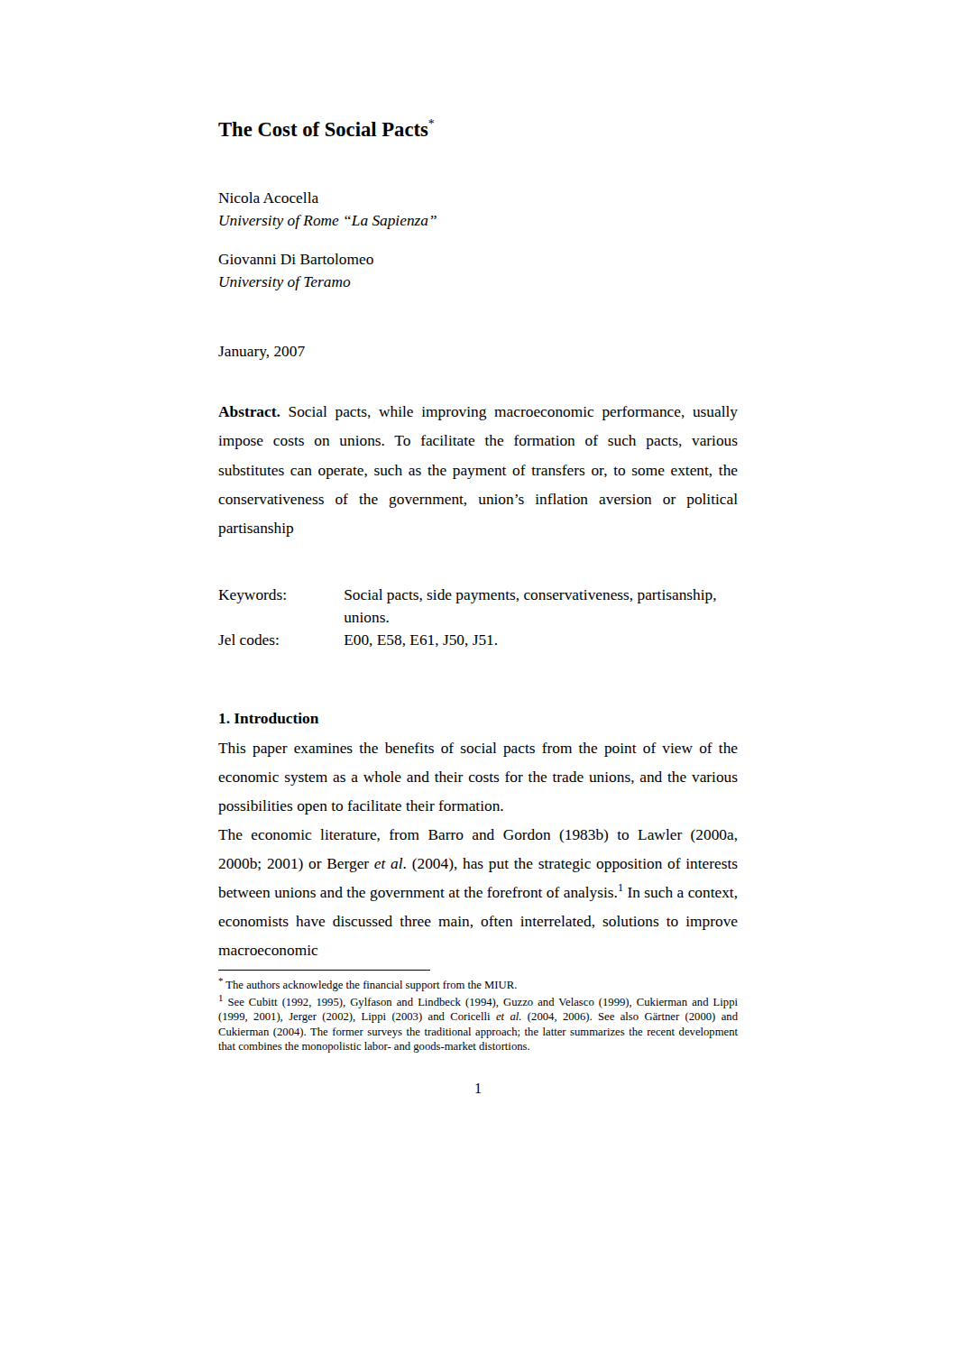The Cost of Social Pacts*
Nicola Acocella
University of Rome “La Sapienza”
Giovanni Di Bartolomeo
University of Teramo
January, 2007
Abstract. Social pacts, while improving macroeconomic performance, usually impose costs on unions. To facilitate the formation of such pacts, various substitutes can operate, such as the payment of transfers or, to some extent, the conservativeness of the government, union’s inflation aversion or political partisanship
| Keywords: | Social pacts, side payments, conservativeness, partisanship, unions. |
| Jel codes: | E00, E58, E61, J50, J51. |
1. Introduction
This paper examines the benefits of social pacts from the point of view of the economic system as a whole and their costs for the trade unions, and the various possibilities open to facilitate their formation.
The economic literature, from Barro and Gordon (1983b) to Lawler (2000a, 2000b; 2001) or Berger et al. (2004), has put the strategic opposition of interests between unions and the government at the forefront of analysis.1 In such a context, economists have discussed three main, often interrelated, solutions to improve macroeconomic
* The authors acknowledge the financial support from the MIUR.
1 See Cubitt (1992, 1995), Gylfason and Lindbeck (1994), Guzzo and Velasco (1999), Cukierman and Lippi (1999, 2001), Jerger (2002), Lippi (2003) and Coricelli et al. (2004, 2006). See also Gärtner (2000) and Cukierman (2004). The former surveys the traditional approach; the latter summarizes the recent development that combines the monopolistic labor- and goods-market distortions.
1